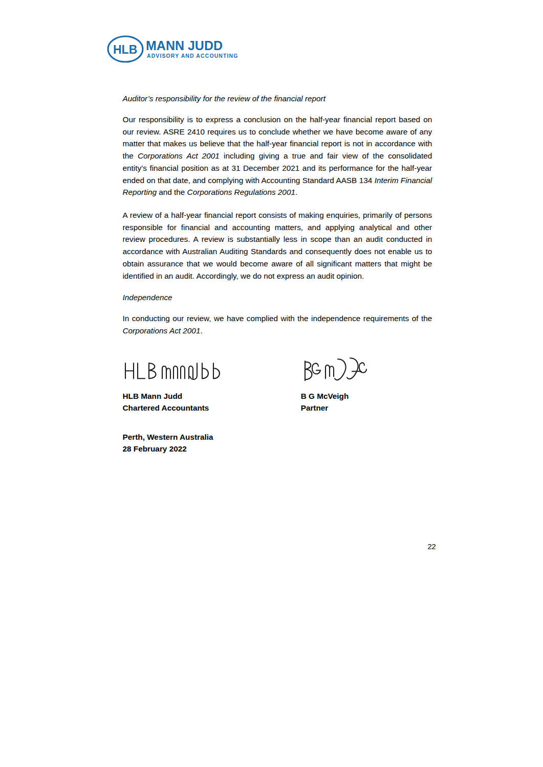HLB MANN JUDD ADVISORY AND ACCOUNTING
Auditor’s responsibility for the review of the financial report
Our responsibility is to express a conclusion on the half-year financial report based on our review. ASRE 2410 requires us to conclude whether we have become aware of any matter that makes us believe that the half-year financial report is not in accordance with the Corporations Act 2001 including giving a true and fair view of the consolidated entity’s financial position as at 31 December 2021 and its performance for the half-year ended on that date, and complying with Accounting Standard AASB 134 Interim Financial Reporting and the Corporations Regulations 2001.
A review of a half-year financial report consists of making enquiries, primarily of persons responsible for financial and accounting matters, and applying analytical and other review procedures. A review is substantially less in scope than an audit conducted in accordance with Australian Auditing Standards and consequently does not enable us to obtain assurance that we would become aware of all significant matters that might be identified in an audit. Accordingly, we do not express an audit opinion.
Independence
In conducting our review, we have complied with the independence requirements of the Corporations Act 2001.
HLB Mann Judd
Chartered Accountants
B G McVeigh
Partner
Perth, Western Australia
28 February 2022
22